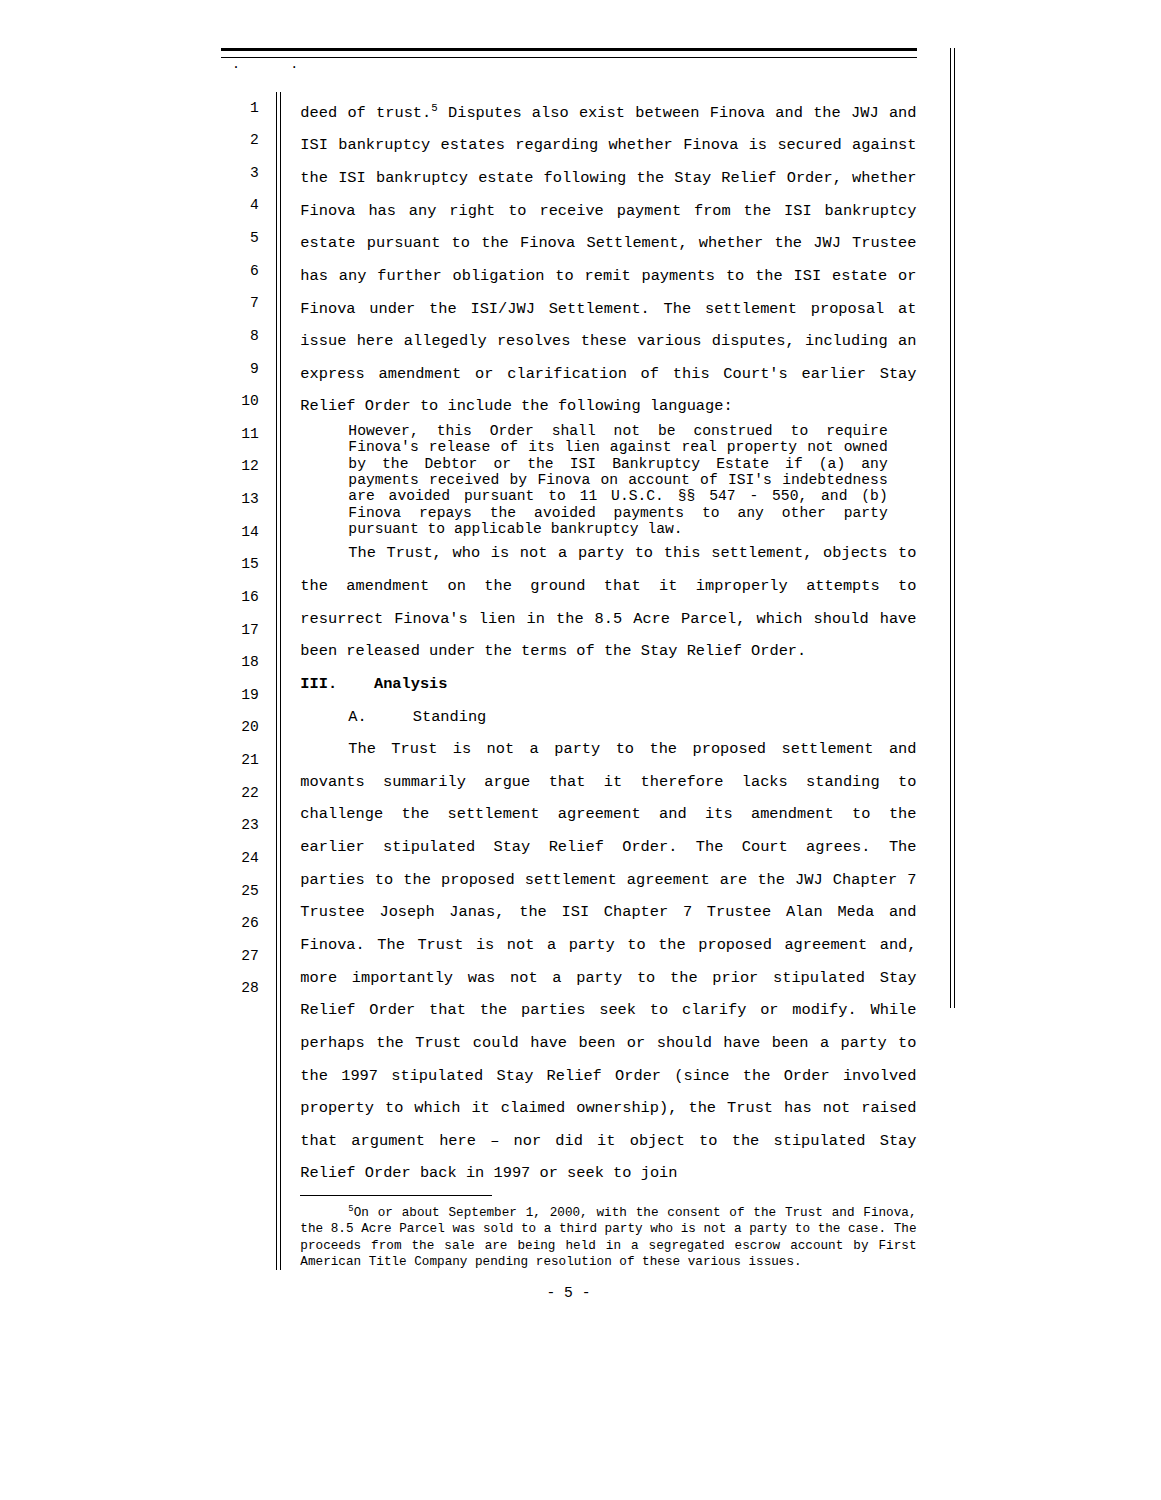· ·
1
2
3
4
5
6
7
8
9
10
11
12
13
14
15
16
17
18
19
20
21
22
23
24
25
26
27
28
deed of trust.5 Disputes also exist between Finova and the JWJ and ISI bankruptcy estates regarding whether Finova is secured against the ISI bankruptcy estate following the Stay Relief Order, whether Finova has any right to receive payment from the ISI bankruptcy estate pursuant to the Finova Settlement, whether the JWJ Trustee has any further obligation to remit payments to the ISI estate or Finova under the ISI/JWJ Settlement. The settlement proposal at issue here allegedly resolves these various disputes, including an express amendment or clarification of this Court's earlier Stay Relief Order to include the following language:
However, this Order shall not be construed to require Finova's release of its lien against real property not owned by the Debtor or the ISI Bankruptcy Estate if (a) any payments received by Finova on account of ISI's indebtedness are avoided pursuant to 11 U.S.C. §§ 547 - 550, and (b) Finova repays the avoided payments to any other party pursuant to applicable bankruptcy law.
The Trust, who is not a party to this settlement, objects to the amendment on the ground that it improperly attempts to resurrect Finova's lien in the 8.5 Acre Parcel, which should have been released under the terms of the Stay Relief Order.
III. Analysis
A. Standing
The Trust is not a party to the proposed settlement and movants summarily argue that it therefore lacks standing to challenge the settlement agreement and its amendment to the earlier stipulated Stay Relief Order. The Court agrees. The parties to the proposed settlement agreement are the JWJ Chapter 7 Trustee Joseph Janas, the ISI Chapter 7 Trustee Alan Meda and Finova. The Trust is not a party to the proposed agreement and, more importantly was not a party to the prior stipulated Stay Relief Order that the parties seek to clarify or modify. While perhaps the Trust could have been or should have been a party to the 1997 stipulated Stay Relief Order (since the Order involved property to which it claimed ownership), the Trust has not raised that argument here – nor did it object to the stipulated Stay Relief Order back in 1997 or seek to join
5On or about September 1, 2000, with the consent of the Trust and Finova, the 8.5 Acre Parcel was sold to a third party who is not a party to the case. The proceeds from the sale are being held in a segregated escrow account by First American Title Company pending resolution of these various issues.
- 5 -